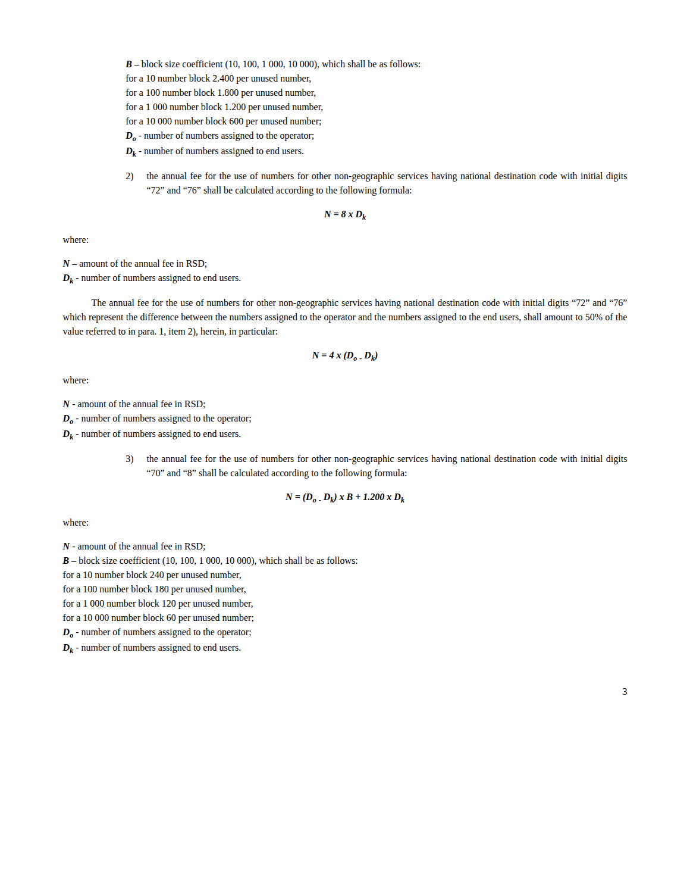B – block size coefficient (10, 100, 1 000, 10 000), which shall be as follows:
for a 10 number block 2.400 per unused number,
for a 100 number block 1.800 per unused number,
for a 1 000 number block 1.200 per unused number,
for a 10 000 number block 600 per unused number;
Do - number of numbers assigned to the operator;
Dk - number of numbers assigned to end users.
2) the annual fee for the use of numbers for other non-geographic services having national destination code with initial digits “72” and “76” shall be calculated according to the following formula:
N = 8 x Dk
where:
N – amount of the annual fee in RSD;
Dk - number of numbers assigned to end users.
The annual fee for the use of numbers for other non-geographic services having national destination code with initial digits “72” and “76” which represent the difference between the numbers assigned to the operator and the numbers assigned to the end users, shall amount to 50% of the value referred to in para. 1, item 2), herein, in particular:
N = 4 x (Do - Dk)
where:
N - amount of the annual fee in RSD;
Do - number of numbers assigned to the operator;
Dk - number of numbers assigned to end users.
3) the annual fee for the use of numbers for other non-geographic services having national destination code with initial digits “70” and “8” shall be calculated according to the following formula:
N = (Do - Dk) x B + 1.200 x Dk
where:
N - amount of the annual fee in RSD;
B – block size coefficient (10, 100, 1 000, 10 000), which shall be as follows:
for a 10 number block 240 per unused number,
for a 100 number block 180 per unused number,
for a 1 000 number block 120 per unused number,
for a 10 000 number block 60 per unused number;
Do - number of numbers assigned to the operator;
Dk - number of numbers assigned to end users.
3